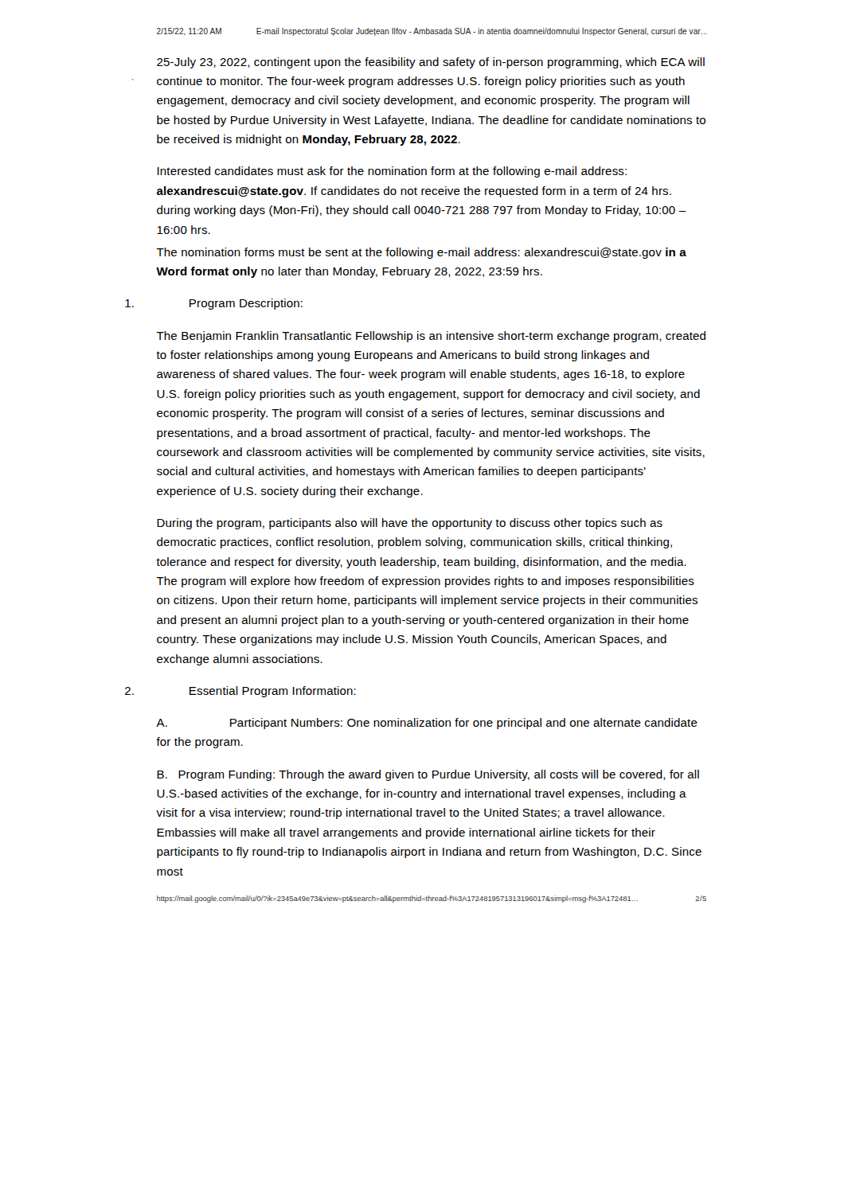2/15/22, 11:20 AM E-mail Inspectoratul Școlar Județean Ilfov - Ambasada SUA - in atentia doamnei/domnului Inspector General, cursuri de var…
`
25-July 23, 2022, contingent upon the feasibility and safety of in-person programming, which ECA will continue to monitor. The four-week program addresses U.S. foreign policy priorities such as youth engagement, democracy and civil society development, and economic prosperity. The program will be hosted by Purdue University in West Lafayette, Indiana. The deadline for candidate nominations to be received is midnight on Monday, February 28, 2022.
Interested candidates must ask for the nomination form at the following e-mail address: alexandrescui@state.gov. If candidates do not receive the requested form in a term of 24 hrs. during working days (Mon-Fri), they should call 0040-721 288 797 from Monday to Friday, 10:00 – 16:00 hrs.
The nomination forms must be sent at the following e-mail address: alexandrescui@state.gov in a Word format only no later than Monday, February 28, 2022, 23:59 hrs.
1. Program Description:
The Benjamin Franklin Transatlantic Fellowship is an intensive short-term exchange program, created to foster relationships among young Europeans and Americans to build strong linkages and awareness of shared values. The four- week program will enable students, ages 16-18, to explore U.S. foreign policy priorities such as youth engagement, support for democracy and civil society, and economic prosperity. The program will consist of a series of lectures, seminar discussions and presentations, and a broad assortment of practical, faculty- and mentor-led workshops. The coursework and classroom activities will be complemented by community service activities, site visits, social and cultural activities, and homestays with American families to deepen participants' experience of U.S. society during their exchange.
During the program, participants also will have the opportunity to discuss other topics such as democratic practices, conflict resolution, problem solving, communication skills, critical thinking, tolerance and respect for diversity, youth leadership, team building, disinformation, and the media. The program will explore how freedom of expression provides rights to and imposes responsibilities on citizens. Upon their return home, participants will implement service projects in their communities and present an alumni project plan to a youth-serving or youth-centered organization in their home country. These organizations may include U.S. Mission Youth Councils, American Spaces, and exchange alumni associations.
2. Essential Program Information:
A. Participant Numbers: One nominalization for one principal and one alternate candidate for the program.
B. Program Funding: Through the award given to Purdue University, all costs will be covered, for all U.S.-based activities of the exchange, for in-country and international travel expenses, including a visit for a visa interview; round-trip international travel to the United States; a travel allowance. Embassies will make all travel arrangements and provide international airline tickets for their participants to fly round-trip to Indianapolis airport in Indiana and return from Washington, D.C. Since most
2/5 https://mail.google.com/mail/u/0/?ik=2345a49e73&view=pt&search=all&permthid=thread-f%3A1724819571313196017&simpl=msg-f%3A172481…